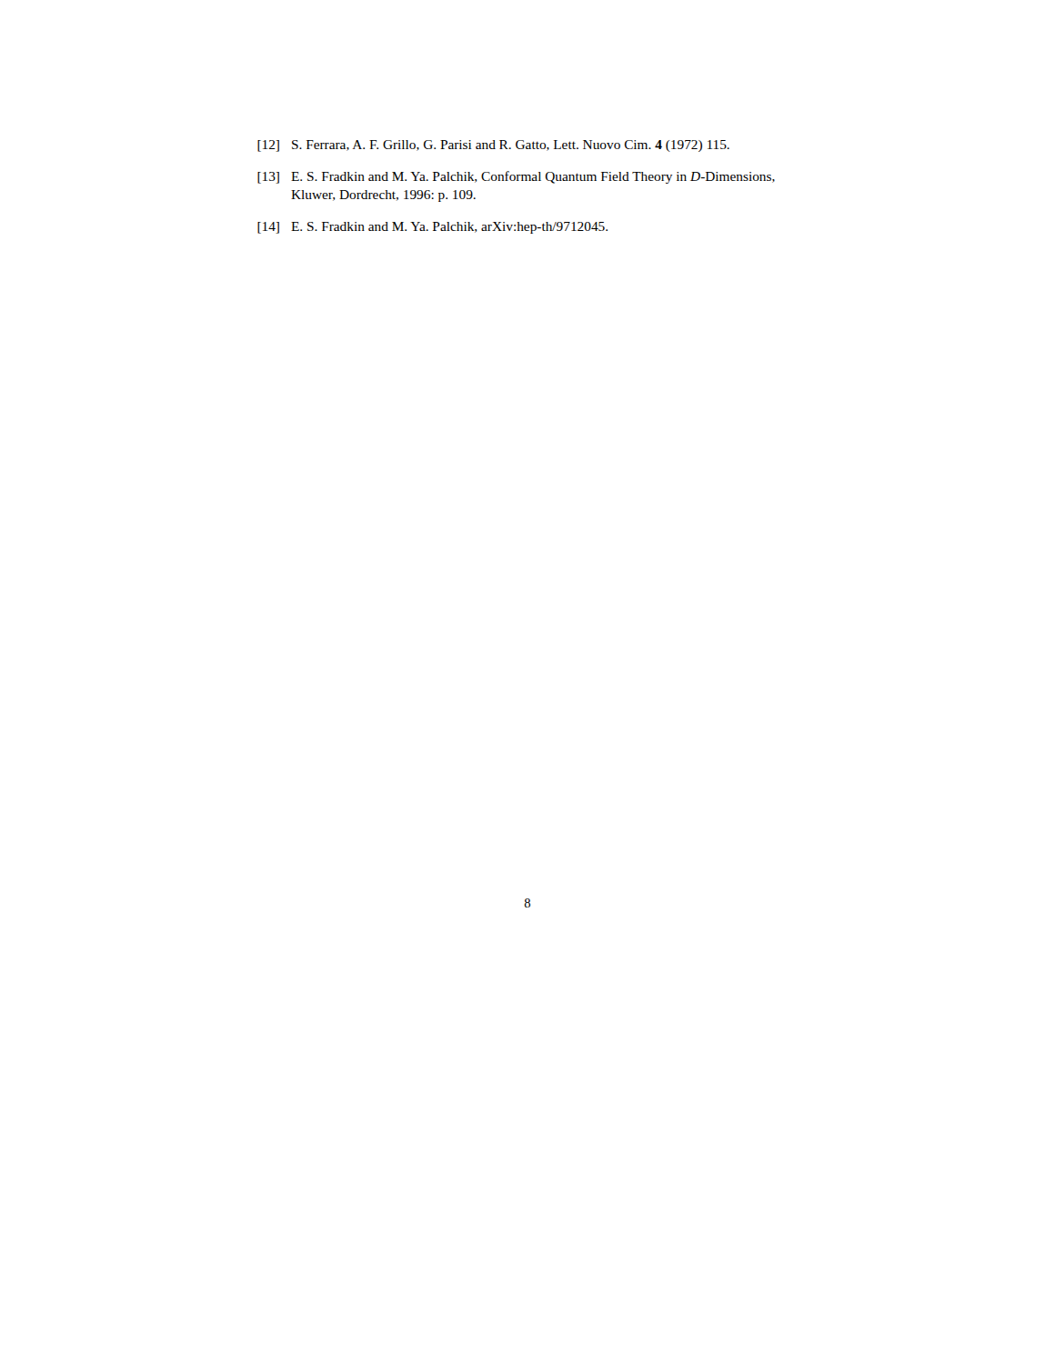[12] S. Ferrara, A. F. Grillo, G. Parisi and R. Gatto, Lett. Nuovo Cim. 4 (1972) 115.
[13] E. S. Fradkin and M. Ya. Palchik, Conformal Quantum Field Theory in D-Dimensions, Kluwer, Dordrecht, 1996: p. 109.
[14] E. S. Fradkin and M. Ya. Palchik, arXiv:hep-th/9712045.
8